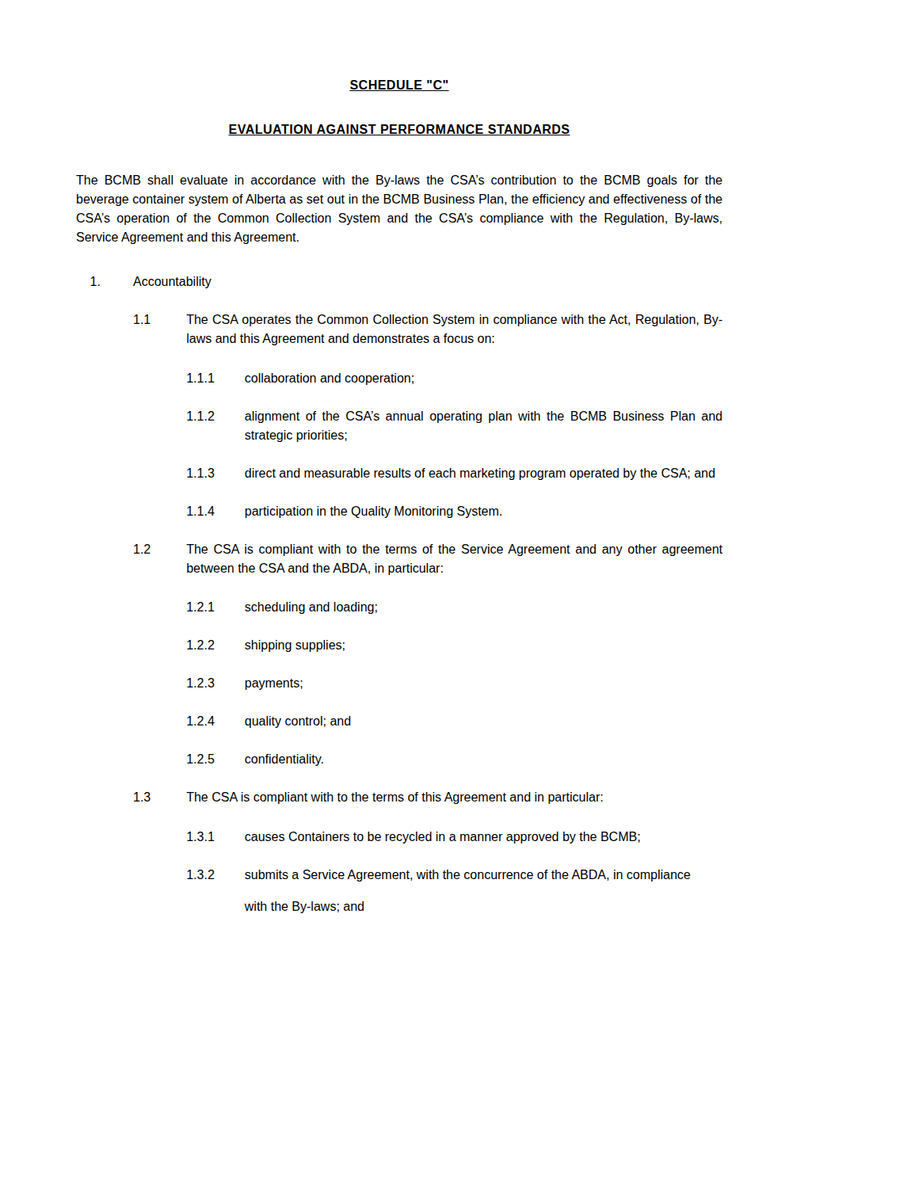SCHEDULE "C"
EVALUATION AGAINST PERFORMANCE STANDARDS
The BCMB shall evaluate in accordance with the By-laws the CSA’s contribution to the BCMB goals for the beverage container system of Alberta as set out in the BCMB Business Plan, the efficiency and effectiveness of the CSA’s operation of the Common Collection System and the CSA’s compliance with the Regulation, By-laws, Service Agreement and this Agreement.
1. Accountability
1.1 The CSA operates the Common Collection System in compliance with the Act, Regulation, By-laws and this Agreement and demonstrates a focus on:
1.1.1 collaboration and cooperation;
1.1.2 alignment of the CSA’s annual operating plan with the BCMB Business Plan and strategic priorities;
1.1.3 direct and measurable results of each marketing program operated by the CSA; and
1.1.4 participation in the Quality Monitoring System.
1.2 The CSA is compliant with to the terms of the Service Agreement and any other agreement between the CSA and the ABDA, in particular:
1.2.1 scheduling and loading;
1.2.2 shipping supplies;
1.2.3 payments;
1.2.4 quality control; and
1.2.5 confidentiality.
1.3 The CSA is compliant with to the terms of this Agreement and in particular:
1.3.1 causes Containers to be recycled in a manner approved by the BCMB;
1.3.2 submits a Service Agreement, with the concurrence of the ABDA, in compliancewith the By-laws; and